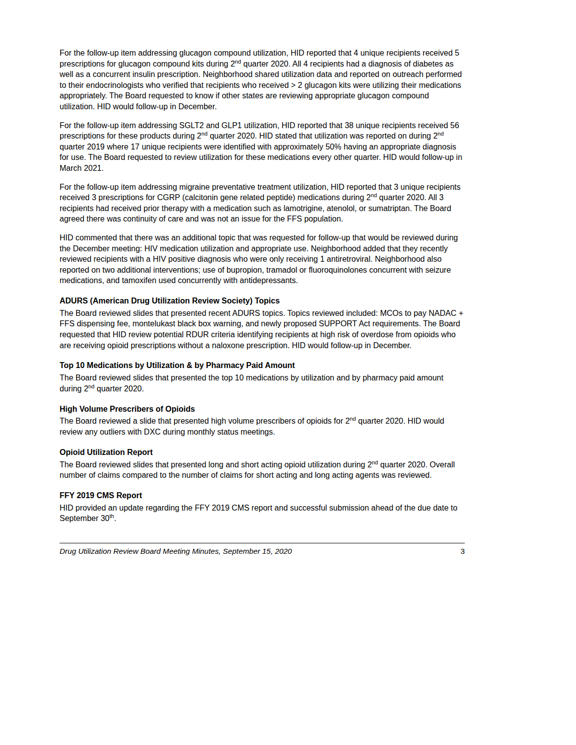For the follow-up item addressing glucagon compound utilization, HID reported that 4 unique recipients received 5 prescriptions for glucagon compound kits during 2nd quarter 2020. All 4 recipients had a diagnosis of diabetes as well as a concurrent insulin prescription. Neighborhood shared utilization data and reported on outreach performed to their endocrinologists who verified that recipients who received > 2 glucagon kits were utilizing their medications appropriately. The Board requested to know if other states are reviewing appropriate glucagon compound utilization. HID would follow-up in December.
For the follow-up item addressing SGLT2 and GLP1 utilization, HID reported that 38 unique recipients received 56 prescriptions for these products during 2nd quarter 2020. HID stated that utilization was reported on during 2nd quarter 2019 where 17 unique recipients were identified with approximately 50% having an appropriate diagnosis for use. The Board requested to review utilization for these medications every other quarter. HID would follow-up in March 2021.
For the follow-up item addressing migraine preventative treatment utilization, HID reported that 3 unique recipients received 3 prescriptions for CGRP (calcitonin gene related peptide) medications during 2nd quarter 2020. All 3 recipients had received prior therapy with a medication such as lamotrigine, atenolol, or sumatriptan. The Board agreed there was continuity of care and was not an issue for the FFS population.
HID commented that there was an additional topic that was requested for follow-up that would be reviewed during the December meeting: HIV medication utilization and appropriate use. Neighborhood added that they recently reviewed recipients with a HIV positive diagnosis who were only receiving 1 antiretroviral. Neighborhood also reported on two additional interventions; use of bupropion, tramadol or fluoroquinolones concurrent with seizure medications, and tamoxifen used concurrently with antidepressants.
ADURS (American Drug Utilization Review Society) Topics
The Board reviewed slides that presented recent ADURS topics. Topics reviewed included: MCOs to pay NADAC + FFS dispensing fee, montelukast black box warning, and newly proposed SUPPORT Act requirements. The Board requested that HID review potential RDUR criteria identifying recipients at high risk of overdose from opioids who are receiving opioid prescriptions without a naloxone prescription. HID would follow-up in December.
Top 10 Medications by Utilization & by Pharmacy Paid Amount
The Board reviewed slides that presented the top 10 medications by utilization and by pharmacy paid amount during 2nd quarter 2020.
High Volume Prescribers of Opioids
The Board reviewed a slide that presented high volume prescribers of opioids for 2nd quarter 2020. HID would review any outliers with DXC during monthly status meetings.
Opioid Utilization Report
The Board reviewed slides that presented long and short acting opioid utilization during 2nd quarter 2020. Overall number of claims compared to the number of claims for short acting and long acting agents was reviewed.
FFY 2019 CMS Report
HID provided an update regarding the FFY 2019 CMS report and successful submission ahead of the due date to September 30th.
Drug Utilization Review Board Meeting Minutes, September 15, 2020 3